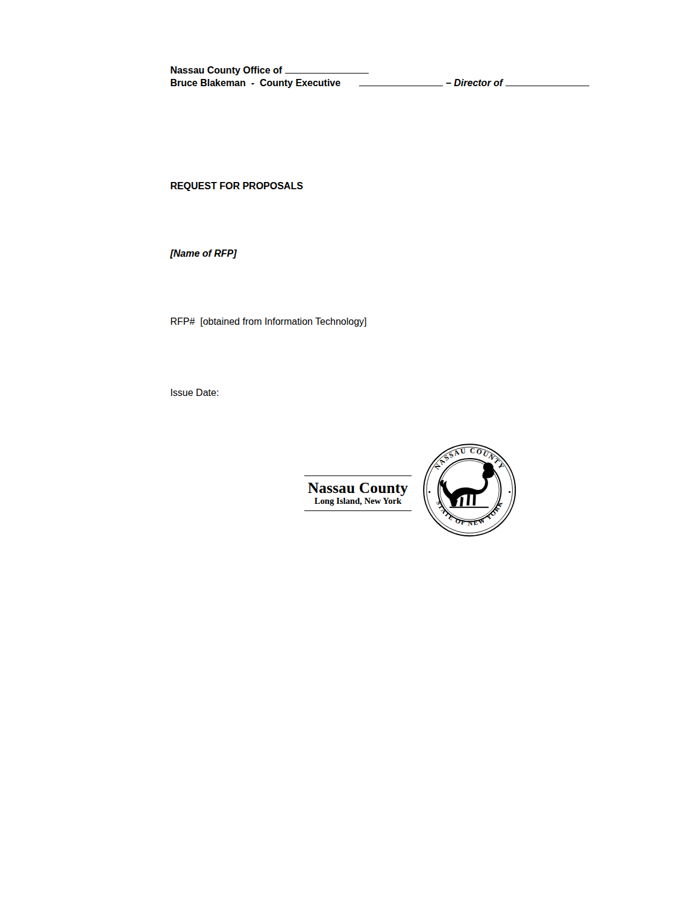Nassau County Office of
Bruce Blakeman - County Executive – Director of
REQUEST FOR PROPOSALS
[Name of RFP]
RFP# [obtained from Information Technology]
Issue Date:
Nassau County
Long Island, New York
NASSAU COUNTY STATE OF NEW YORK